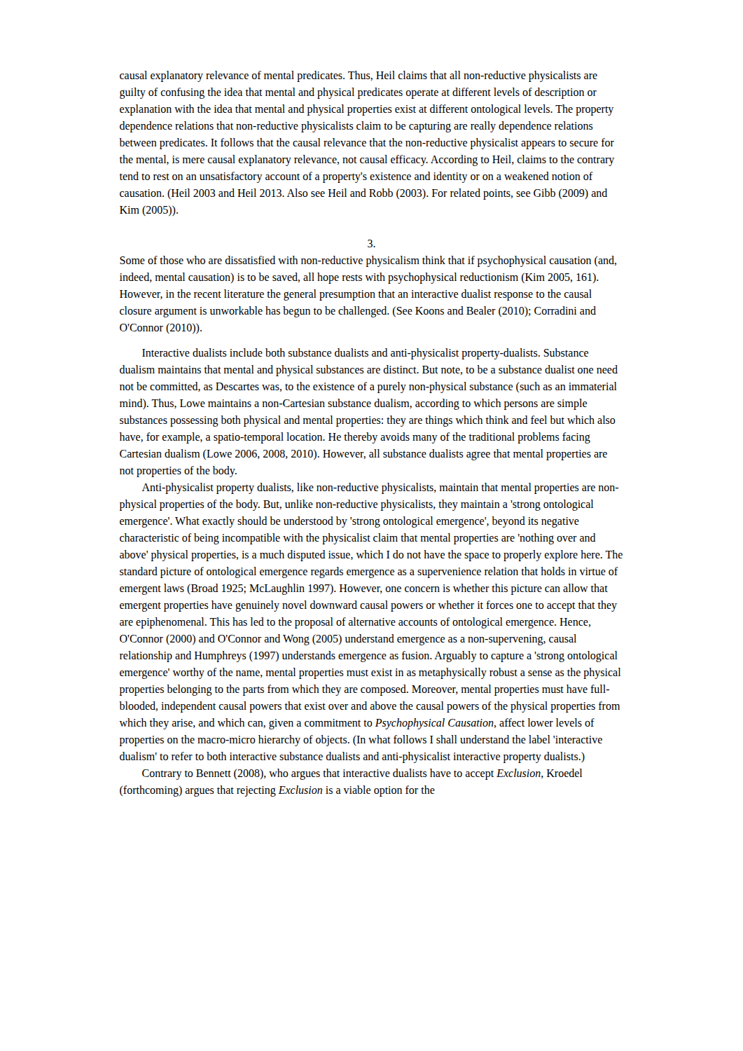causal explanatory relevance of mental predicates. Thus, Heil claims that all non-reductive physicalists are guilty of confusing the idea that mental and physical predicates operate at different levels of description or explanation with the idea that mental and physical properties exist at different ontological levels. The property dependence relations that non-reductive physicalists claim to be capturing are really dependence relations between predicates. It follows that the causal relevance that the non-reductive physicalist appears to secure for the mental, is mere causal explanatory relevance, not causal efficacy. According to Heil, claims to the contrary tend to rest on an unsatisfactory account of a property's existence and identity or on a weakened notion of causation. (Heil 2003 and Heil 2013. Also see Heil and Robb (2003). For related points, see Gibb (2009) and Kim (2005)).
3.
Some of those who are dissatisfied with non-reductive physicalism think that if psychophysical causation (and, indeed, mental causation) is to be saved, all hope rests with psychophysical reductionism (Kim 2005, 161). However, in the recent literature the general presumption that an interactive dualist response to the causal closure argument is unworkable has begun to be challenged. (See Koons and Bealer (2010); Corradini and O'Connor (2010)).
Interactive dualists include both substance dualists and anti-physicalist property-dualists. Substance dualism maintains that mental and physical substances are distinct. But note, to be a substance dualist one need not be committed, as Descartes was, to the existence of a purely non-physical substance (such as an immaterial mind). Thus, Lowe maintains a non-Cartesian substance dualism, according to which persons are simple substances possessing both physical and mental properties: they are things which think and feel but which also have, for example, a spatio-temporal location. He thereby avoids many of the traditional problems facing Cartesian dualism (Lowe 2006, 2008, 2010). However, all substance dualists agree that mental properties are not properties of the body.
Anti-physicalist property dualists, like non-reductive physicalists, maintain that mental properties are non-physical properties of the body. But, unlike non-reductive physicalists, they maintain a 'strong ontological emergence'. What exactly should be understood by 'strong ontological emergence', beyond its negative characteristic of being incompatible with the physicalist claim that mental properties are 'nothing over and above' physical properties, is a much disputed issue, which I do not have the space to properly explore here. The standard picture of ontological emergence regards emergence as a supervenience relation that holds in virtue of emergent laws (Broad 1925; McLaughlin 1997). However, one concern is whether this picture can allow that emergent properties have genuinely novel downward causal powers or whether it forces one to accept that they are epiphenomenal. This has led to the proposal of alternative accounts of ontological emergence. Hence, O'Connor (2000) and O'Connor and Wong (2005) understand emergence as a non-supervening, causal relationship and Humphreys (1997) understands emergence as fusion. Arguably to capture a 'strong ontological emergence' worthy of the name, mental properties must exist in as metaphysically robust a sense as the physical properties belonging to the parts from which they are composed. Moreover, mental properties must have full-blooded, independent causal powers that exist over and above the causal powers of the physical properties from which they arise, and which can, given a commitment to Psychophysical Causation, affect lower levels of properties on the macro-micro hierarchy of objects. (In what follows I shall understand the label 'interactive dualism' to refer to both interactive substance dualists and anti-physicalist interactive property dualists.)
Contrary to Bennett (2008), who argues that interactive dualists have to accept Exclusion, Kroedel (forthcoming) argues that rejecting Exclusion is a viable option for the